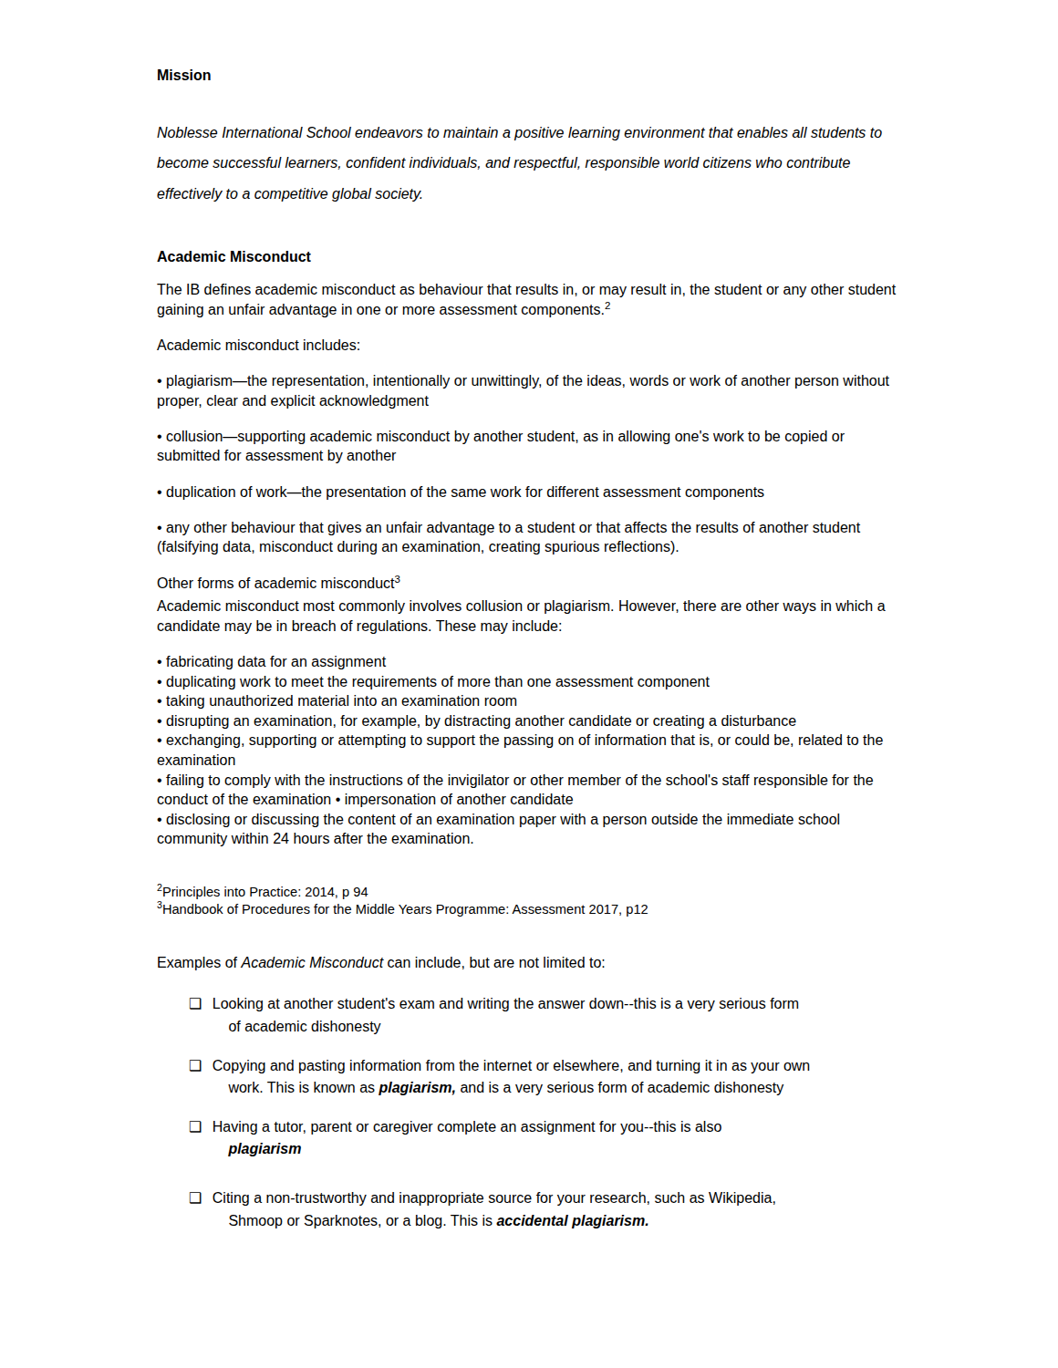Mission
Noblesse International School endeavors to maintain a positive learning environment that enables all students to become successful learners, confident individuals, and respectful, responsible world citizens who contribute effectively to a competitive global society.
Academic Misconduct
The IB defines academic misconduct as behaviour that results in, or may result in, the student or any other student gaining an unfair advantage in one or more assessment components.2
Academic misconduct includes:
• plagiarism—the representation, intentionally or unwittingly, of the ideas, words or work of another person without proper, clear and explicit acknowledgment
• collusion—supporting academic misconduct by another student, as in allowing one's work to be copied or submitted for assessment by another
• duplication of work—the presentation of the same work for different assessment components
• any other behaviour that gives an unfair advantage to a student or that affects the results of another student (falsifying data, misconduct during an examination, creating spurious reflections).
Other forms of academic misconduct3
Academic misconduct most commonly involves collusion or plagiarism. However, there are other ways in which a candidate may be in breach of regulations. These may include:
• fabricating data for an assignment
• duplicating work to meet the requirements of more than one assessment component
• taking unauthorized material into an examination room
• disrupting an examination, for example, by distracting another candidate or creating a disturbance
• exchanging, supporting or attempting to support the passing on of information that is, or could be, related to the examination
• failing to comply with the instructions of the invigilator or other member of the school's staff responsible for the conduct of the examination • impersonation of another candidate
• disclosing or discussing the content of an examination paper with a person outside the immediate school community within 24 hours after the examination.
2Principles into Practice: 2014, p 94
3Handbook of Procedures for the Middle Years Programme: Assessment 2017, p12
Examples of Academic Misconduct can include, but are not limited to:
Looking at another student's exam and writing the answer down--this is a very serious form of academic dishonesty
Copying and pasting information from the internet or elsewhere, and turning it in as your own work. This is known as plagiarism, and is a very serious form of academic dishonesty
Having a tutor, parent or caregiver complete an assignment for you--this is also plagiarism
Citing a non-trustworthy and inappropriate source for your research, such as Wikipedia, Shmoop or Sparknotes, or a blog. This is accidental plagiarism.